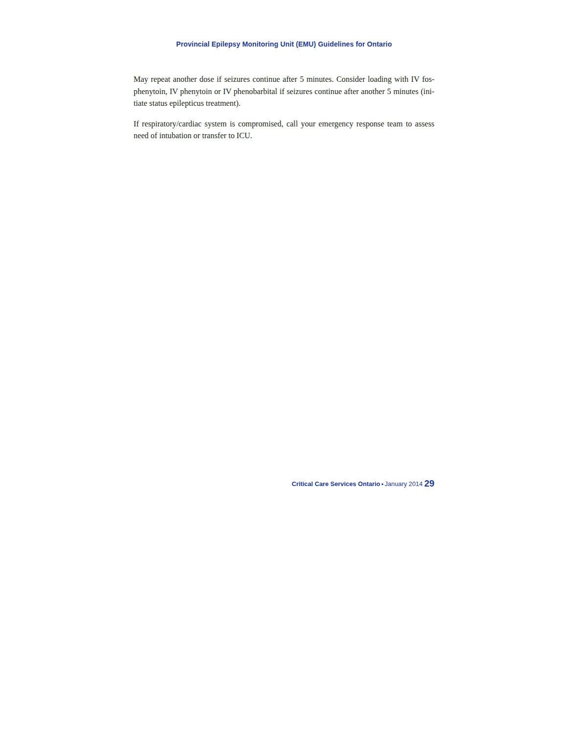Provincial Epilepsy Monitoring Unit (EMU) Guidelines for Ontario
May repeat another dose if seizures continue after 5 minutes. Consider loading with IV fosphenytoin, IV phenytoin or IV phenobarbital if seizures continue after another 5 minutes (initiate status epilepticus treatment).
If respiratory/cardiac system is compromised, call your emergency response team to assess need of intubation or transfer to ICU.
Critical Care Services Ontario•January 201429